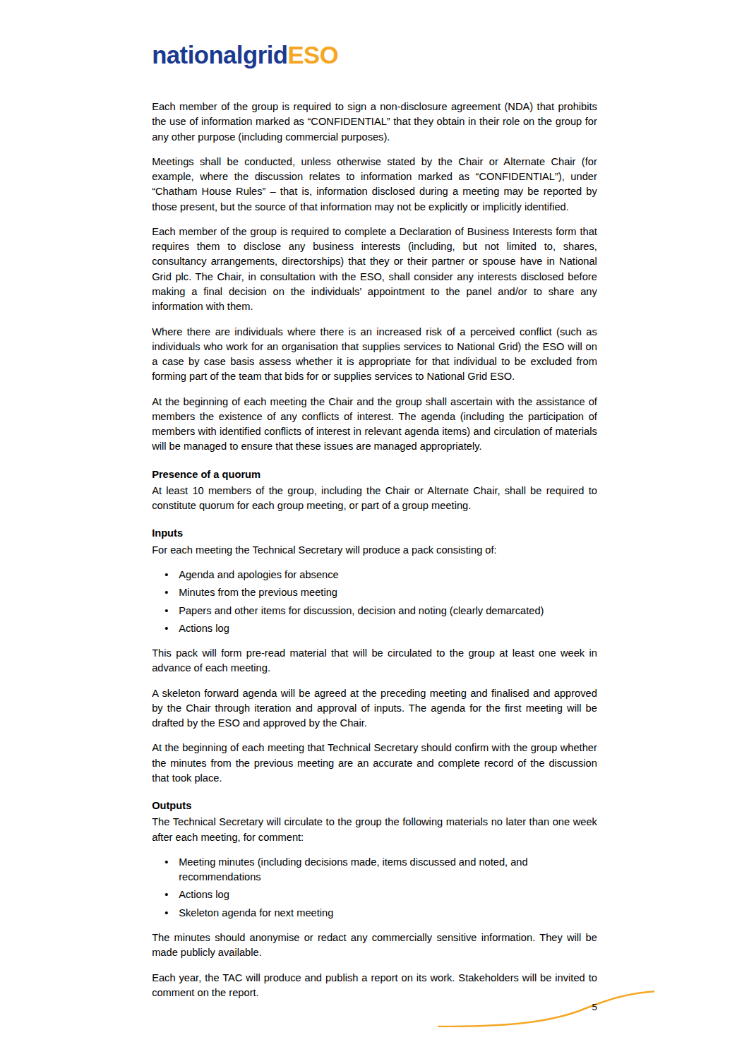national grid ESO
Each member of the group is required to sign a non-disclosure agreement (NDA) that prohibits the use of information marked as “CONFIDENTIAL” that they obtain in their role on the group for any other purpose (including commercial purposes).
Meetings shall be conducted, unless otherwise stated by the Chair or Alternate Chair (for example, where the discussion relates to information marked as “CONFIDENTIAL”), under “Chatham House Rules” – that is, information disclosed during a meeting may be reported by those present, but the source of that information may not be explicitly or implicitly identified.
Each member of the group is required to complete a Declaration of Business Interests form that requires them to disclose any business interests (including, but not limited to, shares, consultancy arrangements, directorships) that they or their partner or spouse have in National Grid plc. The Chair, in consultation with the ESO, shall consider any interests disclosed before making a final decision on the individuals’ appointment to the panel and/or to share any information with them.
Where there are individuals where there is an increased risk of a perceived conflict (such as individuals who work for an organisation that supplies services to National Grid) the ESO will on a case by case basis assess whether it is appropriate for that individual to be excluded from forming part of the team that bids for or supplies services to National Grid ESO.
At the beginning of each meeting the Chair and the group shall ascertain with the assistance of members the existence of any conflicts of interest. The agenda (including the participation of members with identified conflicts of interest in relevant agenda items) and circulation of materials will be managed to ensure that these issues are managed appropriately.
Presence of a quorum
At least 10 members of the group, including the Chair or Alternate Chair, shall be required to constitute quorum for each group meeting, or part of a group meeting.
Inputs
For each meeting the Technical Secretary will produce a pack consisting of:
Agenda and apologies for absence
Minutes from the previous meeting
Papers and other items for discussion, decision and noting (clearly demarcated)
Actions log
This pack will form pre-read material that will be circulated to the group at least one week in advance of each meeting.
A skeleton forward agenda will be agreed at the preceding meeting and finalised and approved by the Chair through iteration and approval of inputs. The agenda for the first meeting will be drafted by the ESO and approved by the Chair.
At the beginning of each meeting that Technical Secretary should confirm with the group whether the minutes from the previous meeting are an accurate and complete record of the discussion that took place.
Outputs
The Technical Secretary will circulate to the group the following materials no later than one week after each meeting, for comment:
Meeting minutes (including decisions made, items discussed and noted, and recommendations
Actions log
Skeleton agenda for next meeting
The minutes should anonymise or redact any commercially sensitive information. They will be made publicly available.
Each year, the TAC will produce and publish a report on its work. Stakeholders will be invited to comment on the report.
5